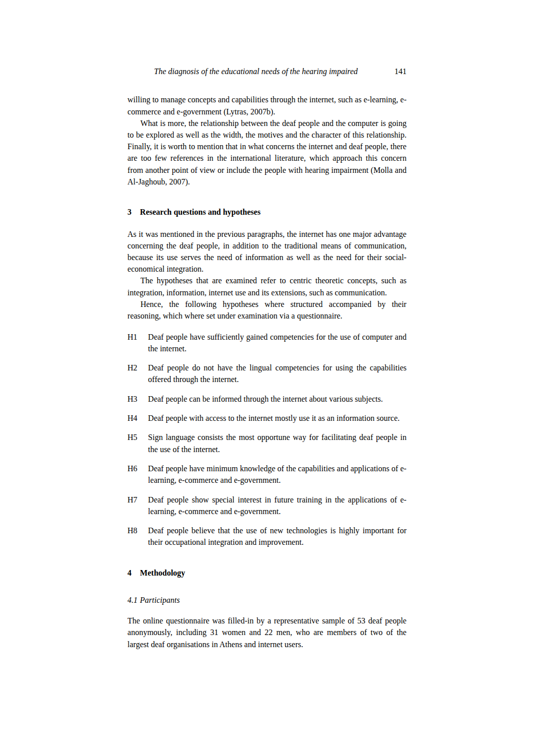The diagnosis of the educational needs of the hearing impaired 141
willing to manage concepts and capabilities through the internet, such as e-learning, e-commerce and e-government (Lytras, 2007b).
What is more, the relationship between the deaf people and the computer is going to be explored as well as the width, the motives and the character of this relationship. Finally, it is worth to mention that in what concerns the internet and deaf people, there are too few references in the international literature, which approach this concern from another point of view or include the people with hearing impairment (Molla and Al-Jaghoub, 2007).
3 Research questions and hypotheses
As it was mentioned in the previous paragraphs, the internet has one major advantage concerning the deaf people, in addition to the traditional means of communication, because its use serves the need of information as well as the need for their social-economical integration.
The hypotheses that are examined refer to centric theoretic concepts, such as integration, information, internet use and its extensions, such as communication.
Hence, the following hypotheses where structured accompanied by their reasoning, which where set under examination via a questionnaire.
H1 Deaf people have sufficiently gained competencies for the use of computer and the internet.
H2 Deaf people do not have the lingual competencies for using the capabilities offered through the internet.
H3 Deaf people can be informed through the internet about various subjects.
H4 Deaf people with access to the internet mostly use it as an information source.
H5 Sign language consists the most opportune way for facilitating deaf people in the use of the internet.
H6 Deaf people have minimum knowledge of the capabilities and applications of e-learning, e-commerce and e-government.
H7 Deaf people show special interest in future training in the applications of e-learning, e-commerce and e-government.
H8 Deaf people believe that the use of new technologies is highly important for their occupational integration and improvement.
4 Methodology
4.1 Participants
The online questionnaire was filled-in by a representative sample of 53 deaf people anonymously, including 31 women and 22 men, who are members of two of the largest deaf organisations in Athens and internet users.